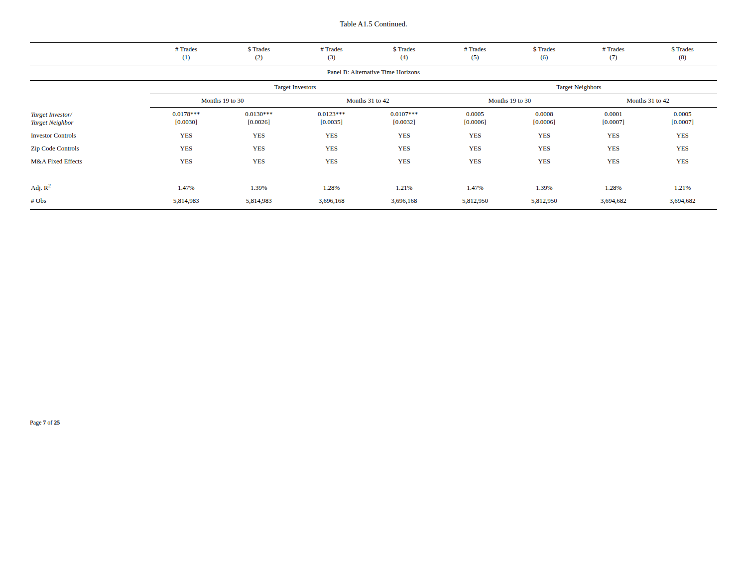Table A1.5 Continued.
| | # Trades (1) | $ Trades (2) | # Trades (3) | $ Trades (4) | # Trades (5) | $ Trades (6) | # Trades (7) | $ Trades (8) |
| Panel B: Alternative Time Horizons |
| | Target Investors | Target Neighbors |
| | Months 19 to 30 | Months 31 to 42 | Months 19 to 30 | Months 31 to 42 |
| Target Investor/ Target Neighbor | 0.0178*** [0.0030] | 0.0130*** [0.0026] | 0.0123*** [0.0035] | 0.0107*** [0.0032] | 0.0005 [0.0006] | 0.0008 [0.0006] | 0.0001 [0.0007] | 0.0005 [0.0007] |
| Investor Controls | YES | YES | YES | YES | YES | YES | YES | YES |
| Zip Code Controls | YES | YES | YES | YES | YES | YES | YES | YES |
| M&A Fixed Effects | YES | YES | YES | YES | YES | YES | YES | YES |
| Adj. R 2 | 1.47% | 1.39% | 1.28% | 1.21% | 1.47% | 1.39% | 1.28% | 1.21% |
| # Obs | 5,814,983 | 5,814,983 | 3,696,168 | 3,696,168 | 5,812,950 | 5,812,950 | 3,694,682 | 3,694,682 |
Page 7 of 25